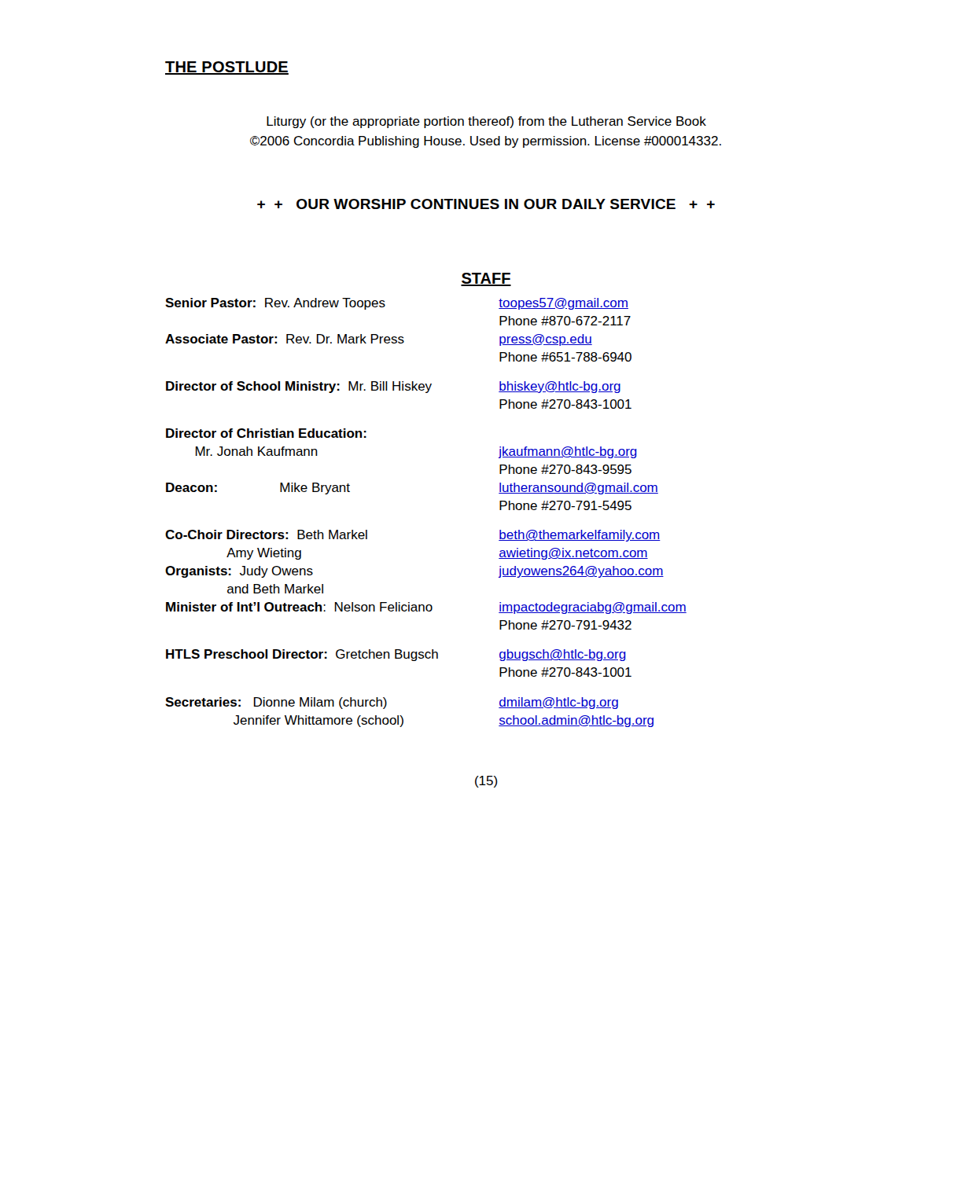THE POSTLUDE
Liturgy (or the appropriate portion thereof) from the Lutheran Service Book
©2006 Concordia Publishing House. Used by permission. License #000014332.
+ + OUR WORSHIP CONTINUES IN OUR DAILY SERVICE + +
STAFF
| Senior Pastor: Rev. Andrew Toopes | toopes57@gmail.com |
| | Phone #870-672-2117 |
| Associate Pastor: Rev. Dr. Mark Press | press@csp.edu |
| | Phone #651-788-6940 |
| Director of School Ministry: Mr. Bill Hiskey | bhiskey@htlc-bg.org |
| | Phone #270-843-1001 |
| Director of Christian Education: | |
| Mr. Jonah Kaufmann | jkaufmann@htlc-bg.org |
| | Phone #270-843-9595 |
| Deacon: Mike Bryant | lutheransound@gmail.com |
| | Phone #270-791-5495 |
| Co-Choir Directors: Beth Markel | beth@themarkelfamily.com |
| Amy Wieting | awieting@ix.netcom.com |
| Organists: Judy Owens | judyowens264@yahoo.com |
| and Beth Markel | |
| Minister of Int’l Outreach : Nelson Feliciano | impactodegraciabg@gmail.com |
| | Phone #270-791-9432 |
| HTLS Preschool Director: Gretchen Bugsch | gbugsch@htlc-bg.org |
| | Phone #270-843-1001 |
| Secretaries: Dionne Milam (church) | dmilam@htlc-bg.org |
| Jennifer Whittamore (school) | school.admin@htlc-bg.org |
(15)